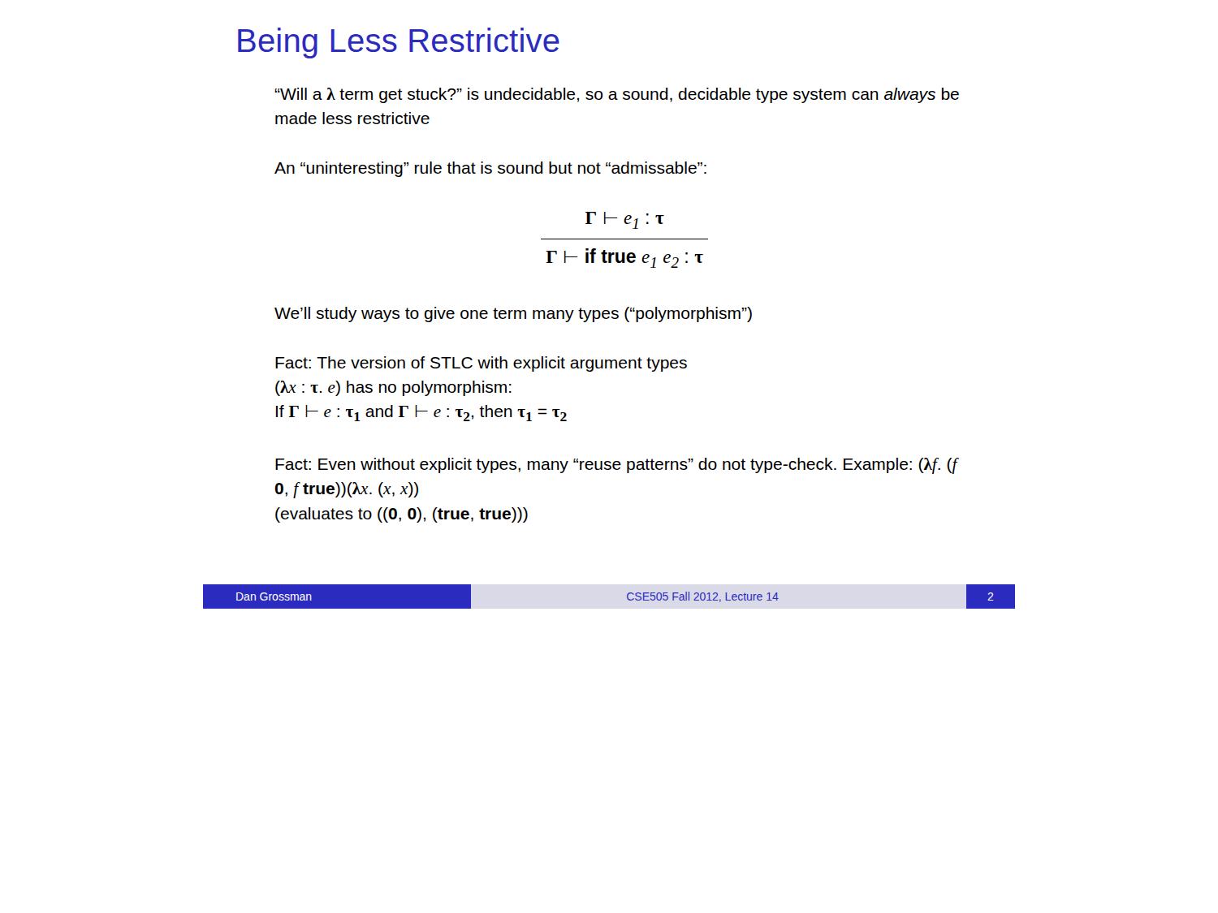Being Less Restrictive
“Will a λ term get stuck?” is undecidable, so a sound, decidable type system can always be made less restrictive
An “uninteresting” rule that is sound but not “admissable”:
Γ ⊢ e1 : τ Γ ⊢ if true e1 e2 : τ
We’ll study ways to give one term many types (“polymorphism”)
Fact: The version of STLC with explicit argument types
(λx : τ. e) has no polymorphism:
If Γ ⊢ e : τ1 and Γ ⊢ e : τ2, then τ1 = τ2
Fact: Even without explicit types, many “reuse patterns” do not type-check. Example: (λf. (f 0, f true))(λx. (x, x))
(evaluates to ((0, 0), (true, true)))
Dan Grossman
CSE505 Fall 2012, Lecture 14
2